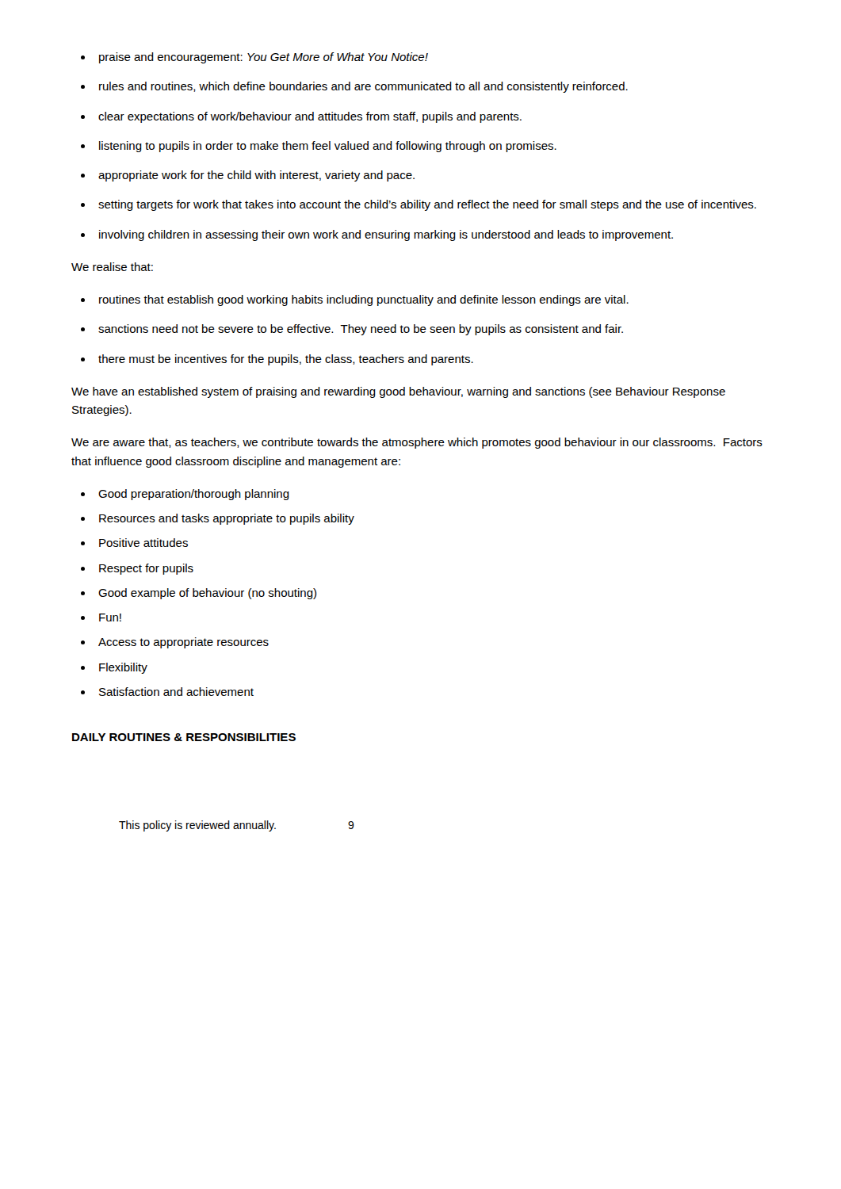praise and encouragement: You Get More of What You Notice!
rules and routines, which define boundaries and are communicated to all and consistently reinforced.
clear expectations of work/behaviour and attitudes from staff, pupils and parents.
listening to pupils in order to make them feel valued and following through on promises.
appropriate work for the child with interest, variety and pace.
setting targets for work that takes into account the child’s ability and reflect the need for small steps and the use of incentives.
involving children in assessing their own work and ensuring marking is understood and leads to improvement.
We realise that:
routines that establish good working habits including punctuality and definite lesson endings are vital.
sanctions need not be severe to be effective. They need to be seen by pupils as consistent and fair.
there must be incentives for the pupils, the class, teachers and parents.
We have an established system of praising and rewarding good behaviour, warning and sanctions (see Behaviour Response Strategies).
We are aware that, as teachers, we contribute towards the atmosphere which promotes good behaviour in our classrooms. Factors that influence good classroom discipline and management are:
Good preparation/thorough planning
Resources and tasks appropriate to pupils ability
Positive attitudes
Respect for pupils
Good example of behaviour (no shouting)
Fun!
Access to appropriate resources
Flexibility
Satisfaction and achievement
Daily Routines & Responsibilities
This policy is reviewed annually.9